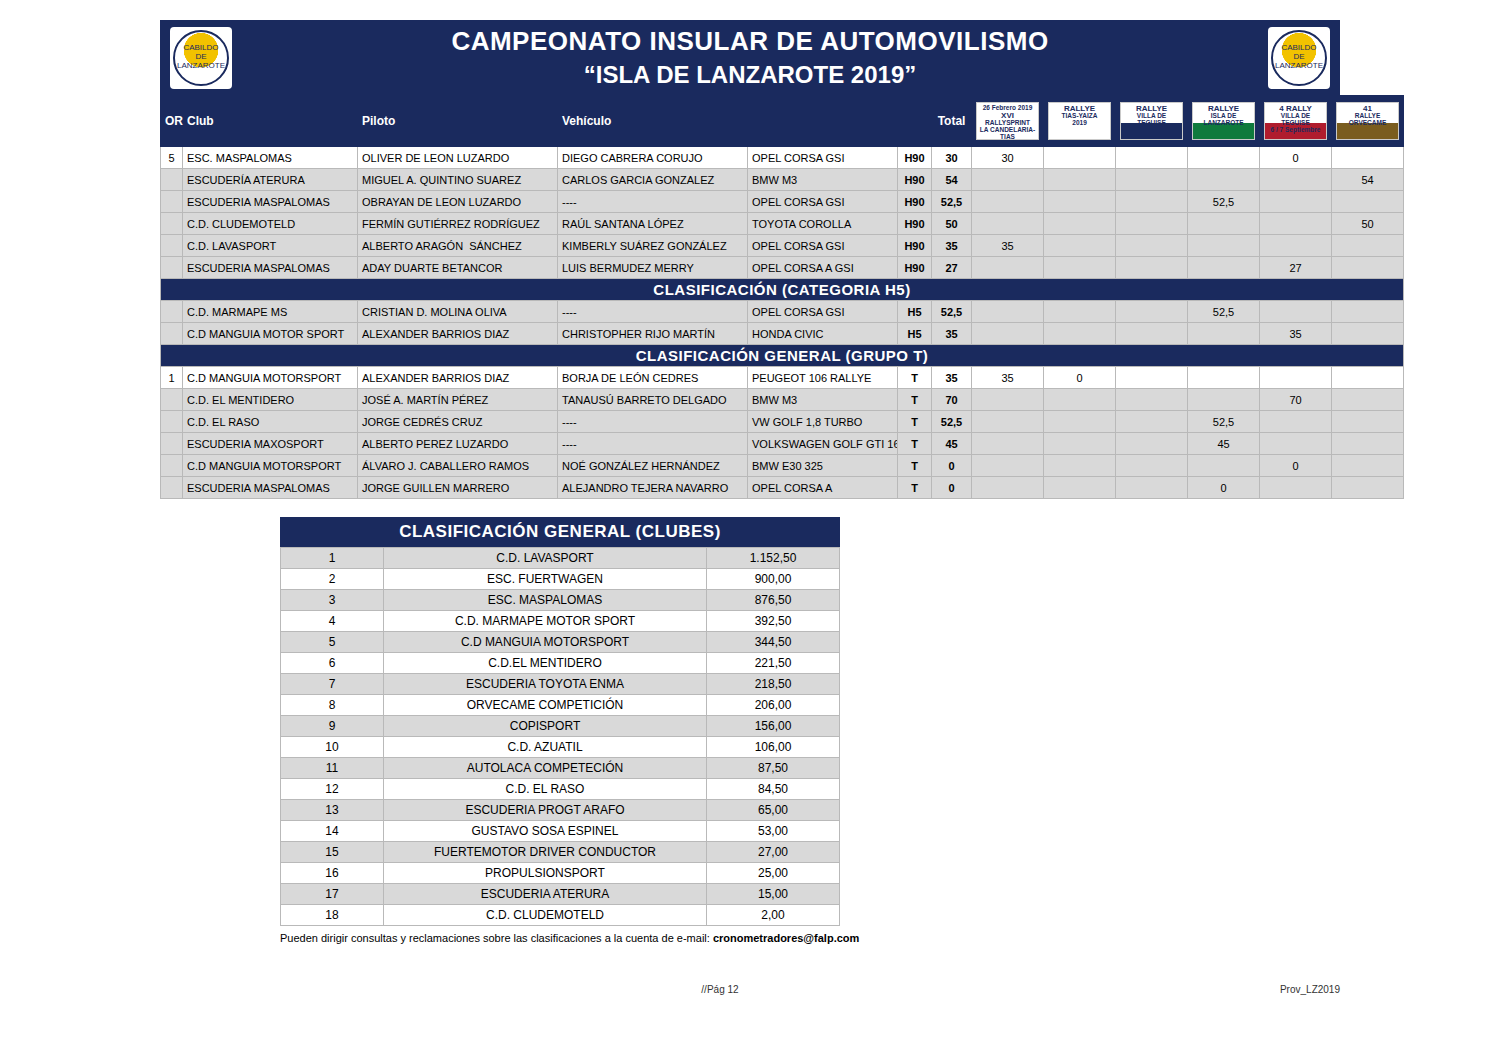CABILDO
DE
LANZAROTE
CAMPEONATO INSULAR DE AUTOMOVILISMO
“ISLA DE LANZAROTE 2019”
CABILDO
DE
LANZAROTE
| OR | Club | Piloto | Vehículo | | Total | 26 Febrero 2019 XVI RALLYSPRINT LA CANDELARIA-TIAS | RALLYE TIAS-YAIZA 2019 | RALLYE VILLA DE TEGUISE | RALLYE ISLA DE LANZAROTE | 4 RALLY VILLA DE TEGUISE 6 / 7 Septiembre | 41 RALLYE ORVECAME |
| --- | --- | --- | --- | --- | --- | --- | --- | --- | --- | --- | --- |
| 5 | ESC. MASPALOMAS | OLIVER DE LEON LUZARDO | DIEGO CABRERA CORUJO | OPEL CORSA GSI | H90 | 30 | 30 | | | | 0 | |
| | ESCUDERÍA ATERURA | MIGUEL A. QUINTINO SUAREZ | CARLOS GARCIA GONZALEZ | BMW M3 | H90 | 54 | | | | | | 54 |
| | ESCUDERIA MASPALOMAS | OBRAYAN DE LEON LUZARDO | ---- | OPEL CORSA GSI | H90 | 52,5 | | | | 52,5 | | |
| | C.D. CLUDEMOTELD | FERMÍN GUTIÉRREZ RODRÍGUEZ | RAÚL SANTANA LÓPEZ | TOYOTA COROLLA | H90 | 50 | | | | | | 50 |
| | C.D. LAVASPORT | ALBERTO ARAGÓN SÁNCHEZ | KIMBERLY SUÁREZ GONZÁLEZ | OPEL CORSA GSI | H90 | 35 | 35 | | | | | |
| | ESCUDERIA MASPALOMAS | ADAY DUARTE BETANCOR | LUIS BERMUDEZ MERRY | OPEL CORSA A GSI | H90 | 27 | | | | | 27 | |
| CLASIFICACIÓN (CATEGORIA H5) |
| | C.D. MARMAPE MS | CRISTIAN D. MOLINA OLIVA | ---- | OPEL CORSA GSI | H5 | 52,5 | | | | 52,5 | | |
| | C.D MANGUIA MOTOR SPORT | ALEXANDER BARRIOS DIAZ | CHRISTOPHER RIJO MARTÍN | HONDA CIVIC | H5 | 35 | | | | | 35 | |
| CLASIFICACIÓN GENERAL (GRUPO T) |
| 1 | C.D MANGUIA MOTORSPORT | ALEXANDER BARRIOS DIAZ | BORJA DE LEÓN CEDRES | PEUGEOT 106 RALLYE | T | 35 | 35 | 0 | | | | |
| | C.D. EL MENTIDERO | JOSÉ A. MARTÍN PÉREZ | TANAUSÚ BARRETO DELGADO | BMW M3 | T | 70 | | | | | 70 | |
| | C.D. EL RASO | JORGE CEDRÉS CRUZ | ---- | VW GOLF 1,8 TURBO | T | 52,5 | | | | 52,5 | | |
| | ESCUDERIA MAXOSPORT | ALBERTO PEREZ LUZARDO | ---- | VOLKSWAGEN GOLF GTI 16V | T | 45 | | | | 45 | | |
| | C.D MANGUIA MOTORSPORT | ÁLVARO J. CABALLERO RAMOS | NOÉ GONZÁLEZ HERNÁNDEZ | BMW E30 325 | T | 0 | | | | | 0 | |
| | ESCUDERIA MASPALOMAS | JORGE GUILLEN MARRERO | ALEJANDRO TEJERA NAVARRO | OPEL CORSA A | T | 0 | | | | 0 | | |
CLASIFICACIÓN GENERAL (CLUBES)
| 1 | C.D. LAVASPORT | 1.152,50 |
| 2 | ESC. FUERTWAGEN | 900,00 |
| 3 | ESC. MASPALOMAS | 876,50 |
| 4 | C.D. MARMAPE MOTOR SPORT | 392,50 |
| 5 | C.D MANGUIA MOTORSPORT | 344,50 |
| 6 | C.D.EL MENTIDERO | 221,50 |
| 7 | ESCUDERIA TOYOTA ENMA | 218,50 |
| 8 | ORVECAME COMPETICIÓN | 206,00 |
| 9 | COPISPORT | 156,00 |
| 10 | C.D. AZUATIL | 106,00 |
| 11 | AUTOLACA COMPETECIÓN | 87,50 |
| 12 | C.D. EL RASO | 84,50 |
| 13 | ESCUDERIA PROGT ARAFO | 65,00 |
| 14 | GUSTAVO SOSA ESPINEL | 53,00 |
| 15 | FUERTEMOTOR DRIVER CONDUCTOR | 27,00 |
| 16 | PROPULSIONSPORT | 25,00 |
| 17 | ESCUDERIA ATERURA | 15,00 |
| 18 | C.D. CLUDEMOTELD | 2,00 |
Pueden dirigir consultas y reclamaciones sobre las clasificaciones a la cuenta de e-mail: cronometradores@falp.com
//Pág 12
Prov_LZ2019